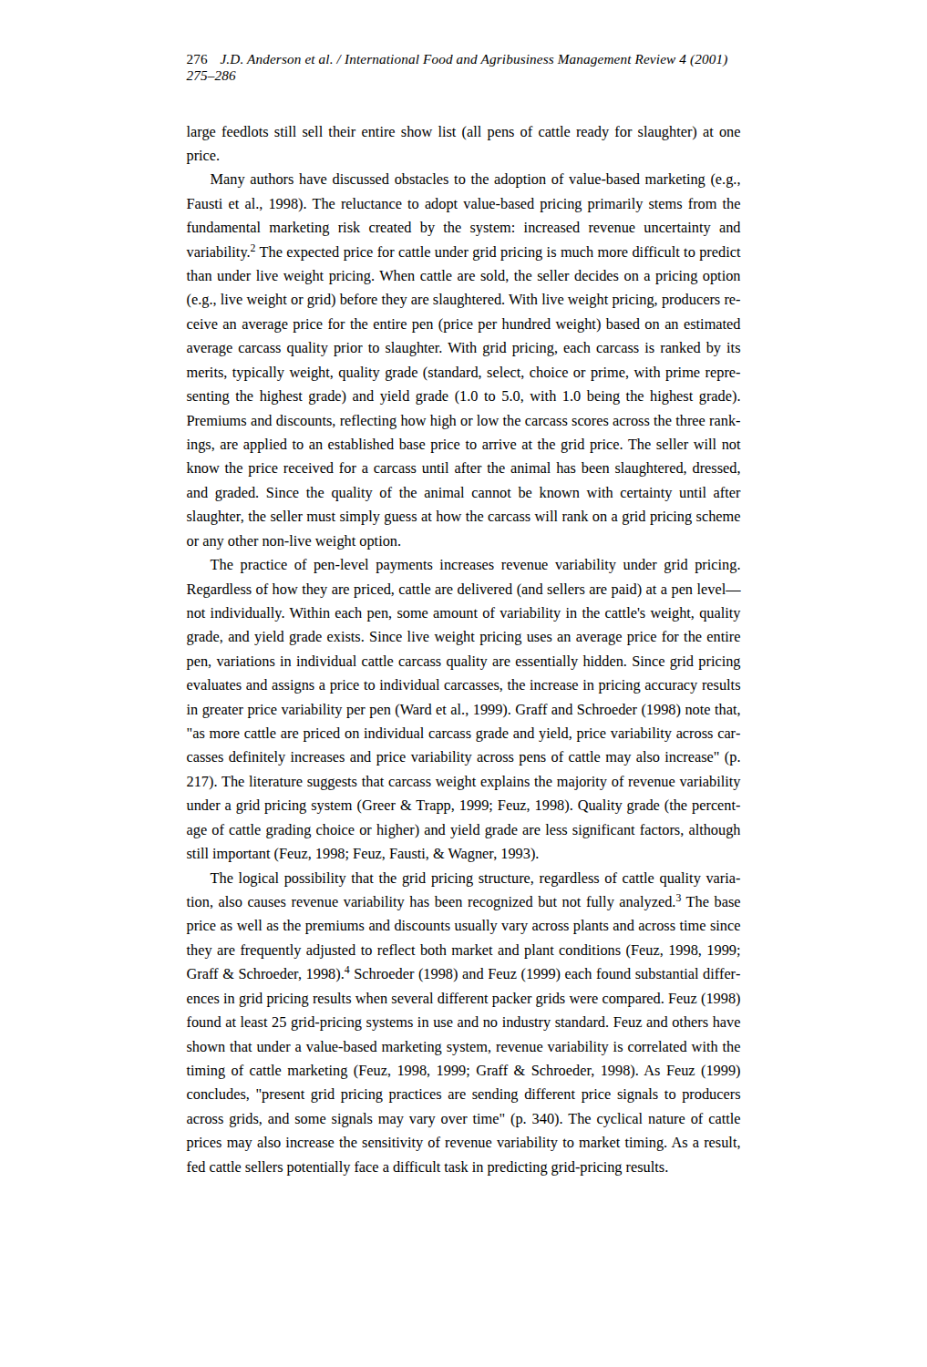276 J.D. Anderson et al. / International Food and Agribusiness Management Review 4 (2001) 275–286
large feedlots still sell their entire show list (all pens of cattle ready for slaughter) at one price.
Many authors have discussed obstacles to the adoption of value-based marketing (e.g., Fausti et al., 1998). The reluctance to adopt value-based pricing primarily stems from the fundamental marketing risk created by the system: increased revenue uncertainty and variability.2 The expected price for cattle under grid pricing is much more difficult to predict than under live weight pricing. When cattle are sold, the seller decides on a pricing option (e.g., live weight or grid) before they are slaughtered. With live weight pricing, producers receive an average price for the entire pen (price per hundred weight) based on an estimated average carcass quality prior to slaughter. With grid pricing, each carcass is ranked by its merits, typically weight, quality grade (standard, select, choice or prime, with prime representing the highest grade) and yield grade (1.0 to 5.0, with 1.0 being the highest grade). Premiums and discounts, reflecting how high or low the carcass scores across the three rankings, are applied to an established base price to arrive at the grid price. The seller will not know the price received for a carcass until after the animal has been slaughtered, dressed, and graded. Since the quality of the animal cannot be known with certainty until after slaughter, the seller must simply guess at how the carcass will rank on a grid pricing scheme or any other non-live weight option.
The practice of pen-level payments increases revenue variability under grid pricing. Regardless of how they are priced, cattle are delivered (and sellers are paid) at a pen level—not individually. Within each pen, some amount of variability in the cattle's weight, quality grade, and yield grade exists. Since live weight pricing uses an average price for the entire pen, variations in individual cattle carcass quality are essentially hidden. Since grid pricing evaluates and assigns a price to individual carcasses, the increase in pricing accuracy results in greater price variability per pen (Ward et al., 1999). Graff and Schroeder (1998) note that, "as more cattle are priced on individual carcass grade and yield, price variability across carcasses definitely increases and price variability across pens of cattle may also increase" (p. 217). The literature suggests that carcass weight explains the majority of revenue variability under a grid pricing system (Greer & Trapp, 1999; Feuz, 1998). Quality grade (the percentage of cattle grading choice or higher) and yield grade are less significant factors, although still important (Feuz, 1998; Feuz, Fausti, & Wagner, 1993).
The logical possibility that the grid pricing structure, regardless of cattle quality variation, also causes revenue variability has been recognized but not fully analyzed.3 The base price as well as the premiums and discounts usually vary across plants and across time since they are frequently adjusted to reflect both market and plant conditions (Feuz, 1998, 1999; Graff & Schroeder, 1998).4 Schroeder (1998) and Feuz (1999) each found substantial differences in grid pricing results when several different packer grids were compared. Feuz (1998) found at least 25 grid-pricing systems in use and no industry standard. Feuz and others have shown that under a value-based marketing system, revenue variability is correlated with the timing of cattle marketing (Feuz, 1998, 1999; Graff & Schroeder, 1998). As Feuz (1999) concludes, "present grid pricing practices are sending different price signals to producers across grids, and some signals may vary over time" (p. 340). The cyclical nature of cattle prices may also increase the sensitivity of revenue variability to market timing. As a result, fed cattle sellers potentially face a difficult task in predicting grid-pricing results.